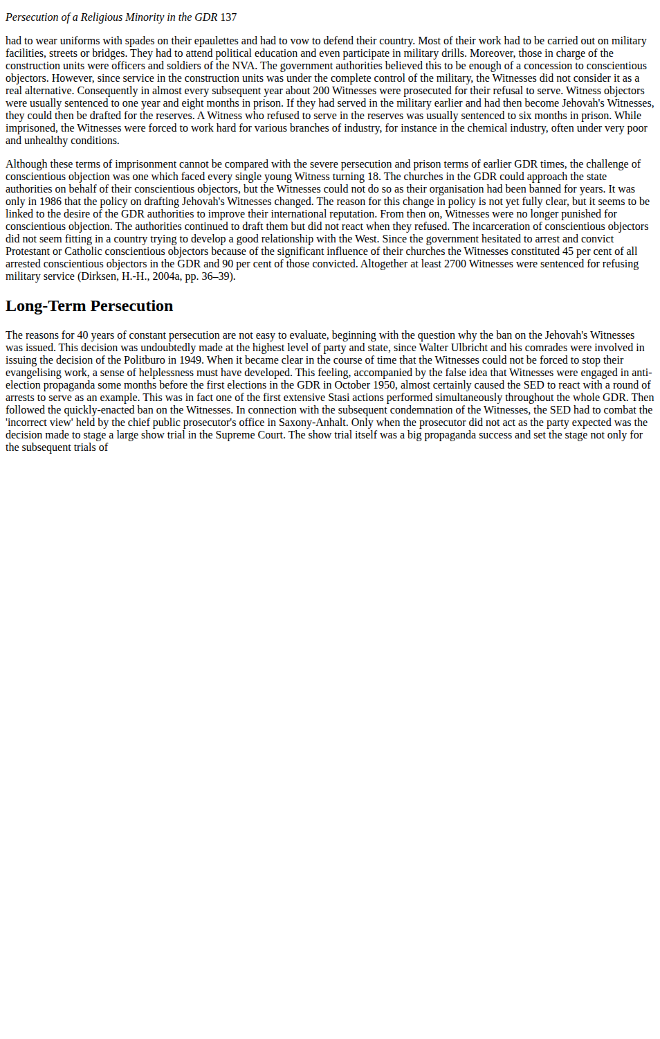Persecution of a Religious Minority in the GDR 137
had to wear uniforms with spades on their epaulettes and had to vow to defend their country. Most of their work had to be carried out on military facilities, streets or bridges. They had to attend political education and even participate in military drills. Moreover, those in charge of the construction units were officers and soldiers of the NVA. The government authorities believed this to be enough of a concession to conscientious objectors. However, since service in the construction units was under the complete control of the military, the Witnesses did not consider it as a real alternative. Consequently in almost every subsequent year about 200 Witnesses were prosecuted for their refusal to serve. Witness objectors were usually sentenced to one year and eight months in prison. If they had served in the military earlier and had then become Jehovah's Witnesses, they could then be drafted for the reserves. A Witness who refused to serve in the reserves was usually sentenced to six months in prison. While imprisoned, the Witnesses were forced to work hard for various branches of industry, for instance in the chemical industry, often under very poor and unhealthy conditions.
Although these terms of imprisonment cannot be compared with the severe persecution and prison terms of earlier GDR times, the challenge of conscientious objection was one which faced every single young Witness turning 18. The churches in the GDR could approach the state authorities on behalf of their conscientious objectors, but the Witnesses could not do so as their organisation had been banned for years. It was only in 1986 that the policy on drafting Jehovah's Witnesses changed. The reason for this change in policy is not yet fully clear, but it seems to be linked to the desire of the GDR authorities to improve their international reputation. From then on, Witnesses were no longer punished for conscientious objection. The authorities continued to draft them but did not react when they refused. The incarceration of conscientious objectors did not seem fitting in a country trying to develop a good relationship with the West. Since the government hesitated to arrest and convict Protestant or Catholic conscientious objectors because of the significant influence of their churches the Witnesses constituted 45 per cent of all arrested conscientious objectors in the GDR and 90 per cent of those convicted. Altogether at least 2700 Witnesses were sentenced for refusing military service (Dirksen, H.-H., 2004a, pp. 36–39).
Long-Term Persecution
The reasons for 40 years of constant persecution are not easy to evaluate, beginning with the question why the ban on the Jehovah's Witnesses was issued. This decision was undoubtedly made at the highest level of party and state, since Walter Ulbricht and his comrades were involved in issuing the decision of the Politburo in 1949. When it became clear in the course of time that the Witnesses could not be forced to stop their evangelising work, a sense of helplessness must have developed. This feeling, accompanied by the false idea that Witnesses were engaged in anti-election propaganda some months before the first elections in the GDR in October 1950, almost certainly caused the SED to react with a round of arrests to serve as an example. This was in fact one of the first extensive Stasi actions performed simultaneously throughout the whole GDR. Then followed the quickly-enacted ban on the Witnesses. In connection with the subsequent condemnation of the Witnesses, the SED had to combat the 'incorrect view' held by the chief public prosecutor's office in Saxony-Anhalt. Only when the prosecutor did not act as the party expected was the decision made to stage a large show trial in the Supreme Court. The show trial itself was a big propaganda success and set the stage not only for the subsequent trials of